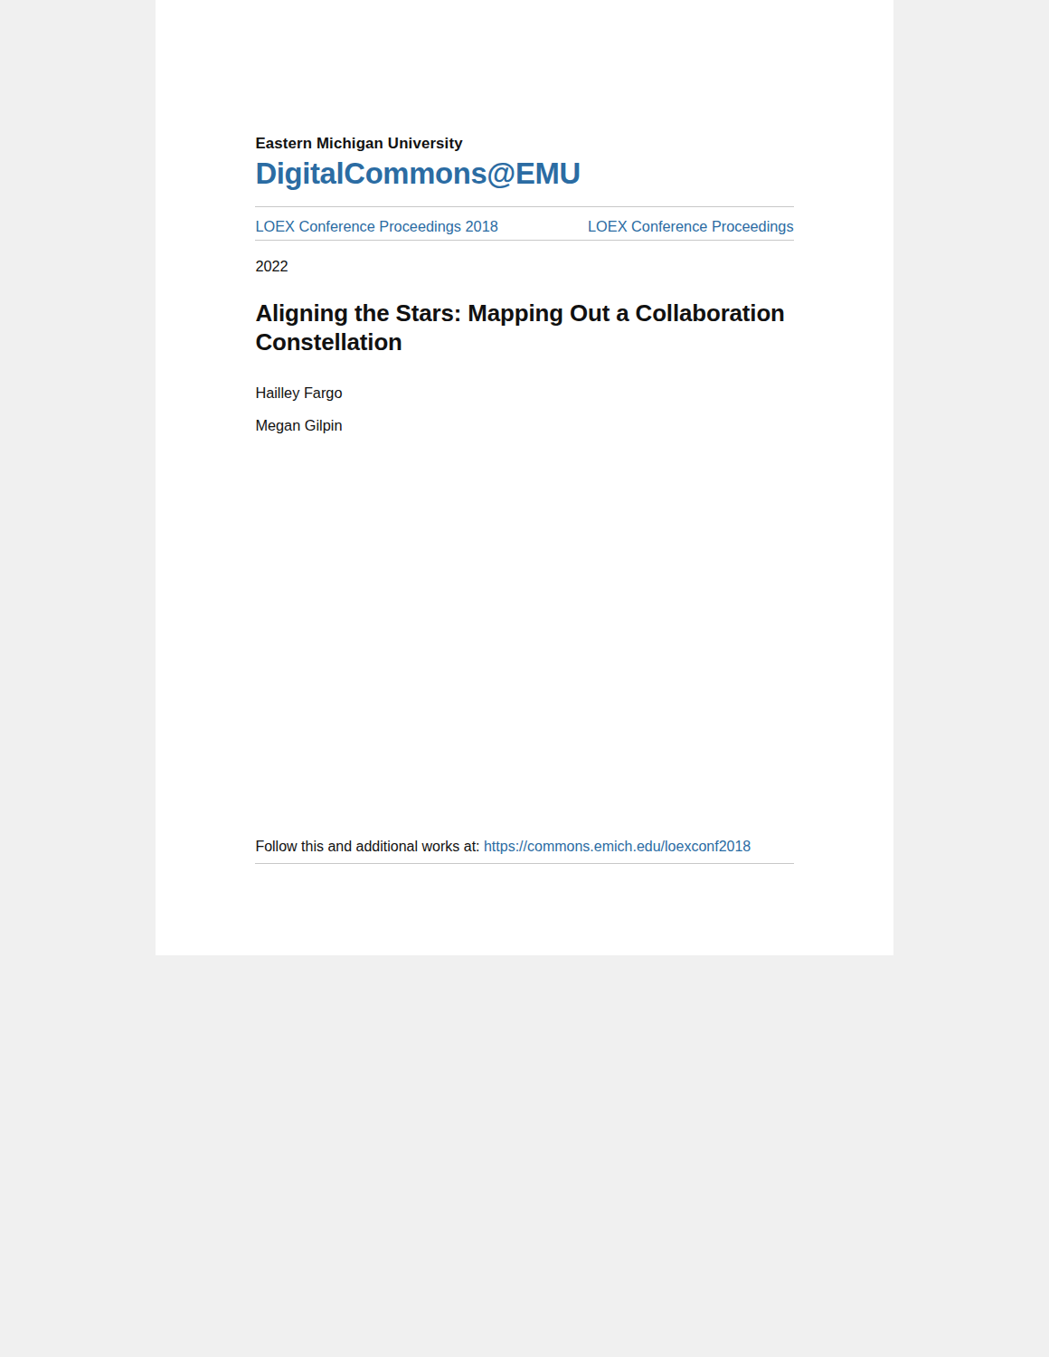Eastern Michigan University
DigitalCommons@EMU
LOEX Conference Proceedings 2018 LOEX Conference Proceedings
2022
Aligning the Stars: Mapping Out a Collaboration Constellation
Hailley Fargo
Megan Gilpin
Follow this and additional works at: https://commons.emich.edu/loexconf2018